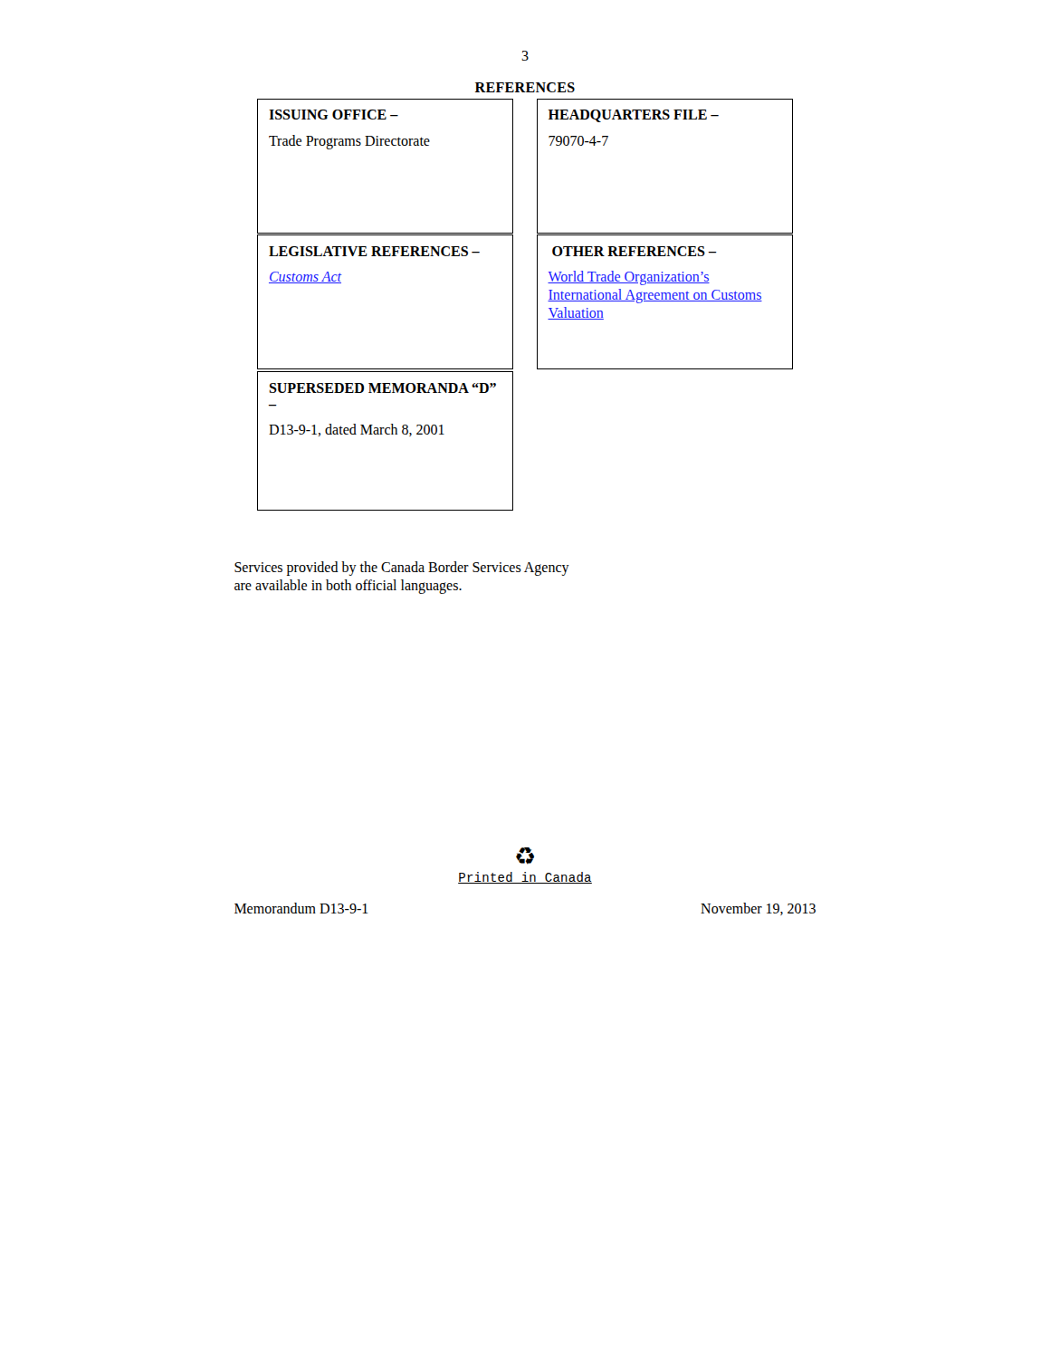3
REFERENCES
| ISSUING OFFICE – Trade Programs Directorate | HEADQUARTERS FILE – 79070-4-7 |
| LEGISLATIVE REFERENCES – Customs Act | OTHER REFERENCES – World Trade Organization’s International Agreement on Customs Valuation |
| SUPERSEDED MEMORANDA “D” – D13-9-1, dated March 8, 2001 | |
Services provided by the Canada Border Services Agency
are available in both official languages.
♻ Printed in Canada
Memorandum D13-9-1 November 19, 2013